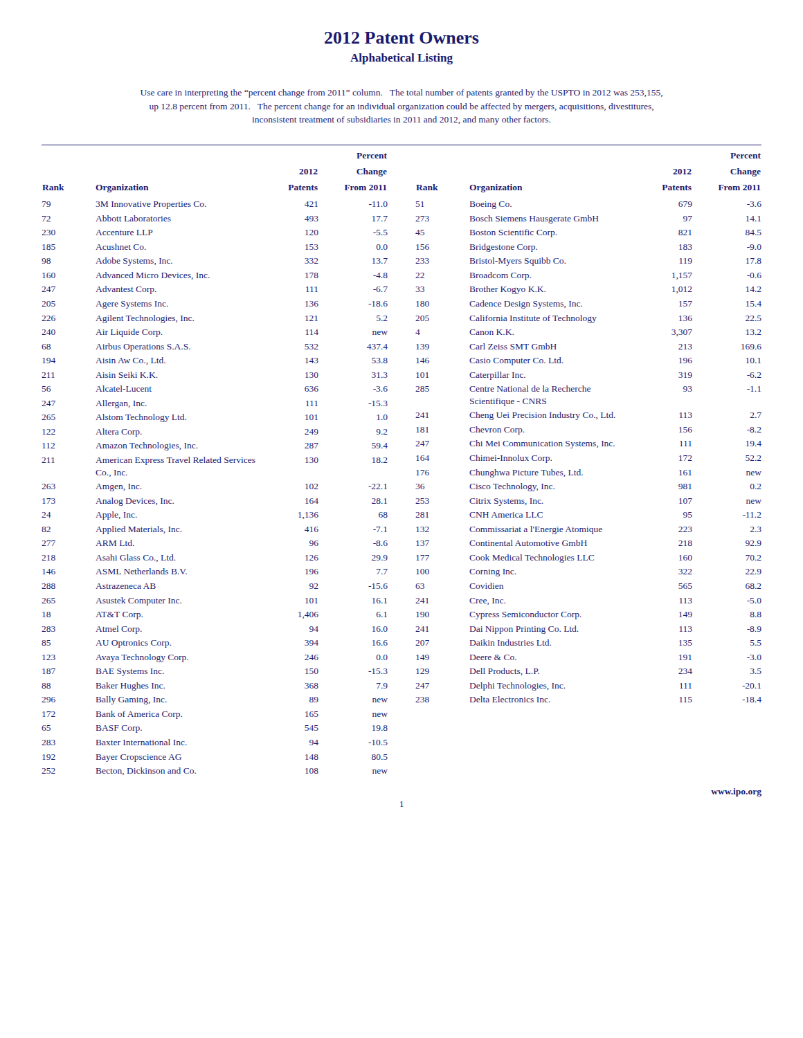2012 Patent Owners
Alphabetical Listing
Use care in interpreting the “percent change from 2011” column. The total number of patents granted by the USPTO in 2012 was 253,155,
up 12.8 percent from 2011. The percent change for an individual organization could be affected by mergers, acquisitions, divestitures,
inconsistent treatment of subsidiaries in 2011 and 2012, and many other factors.
| | | | Percent |
| --- | --- | --- | --- |
| | | 2012 | Change |
| Rank | Organization | Patents | From 2011 |
| 79 | 3M Innovative Properties Co. | 421 | -11.0 |
| 72 | Abbott Laboratories | 493 | 17.7 |
| 230 | Accenture LLP | 120 | -5.5 |
| 185 | Acushnet Co. | 153 | 0.0 |
| 98 | Adobe Systems, Inc. | 332 | 13.7 |
| 160 | Advanced Micro Devices, Inc. | 178 | -4.8 |
| 247 | Advantest Corp. | 111 | -6.7 |
| 205 | Agere Systems Inc. | 136 | -18.6 |
| 226 | Agilent Technologies, Inc. | 121 | 5.2 |
| 240 | Air Liquide Corp. | 114 | new |
| 68 | Airbus Operations S.A.S. | 532 | 437.4 |
| 194 | Aisin Aw Co., Ltd. | 143 | 53.8 |
| 211 | Aisin Seiki K.K. | 130 | 31.3 |
| 56 | Alcatel-Lucent | 636 | -3.6 |
| 247 | Allergan, Inc. | 111 | -15.3 |
| 265 | Alstom Technology Ltd. | 101 | 1.0 |
| 122 | Altera Corp. | 249 | 9.2 |
| 112 | Amazon Technologies, Inc. | 287 | 59.4 |
| 211 | American Express Travel Related Services Co., Inc. | 130 | 18.2 |
| 263 | Amgen, Inc. | 102 | -22.1 |
| 173 | Analog Devices, Inc. | 164 | 28.1 |
| 24 | Apple, Inc. | 1,136 | 68 |
| 82 | Applied Materials, Inc. | 416 | -7.1 |
| 277 | ARM Ltd. | 96 | -8.6 |
| 218 | Asahi Glass Co., Ltd. | 126 | 29.9 |
| 146 | ASML Netherlands B.V. | 196 | 7.7 |
| 288 | Astrazeneca AB | 92 | -15.6 |
| 265 | Asustek Computer Inc. | 101 | 16.1 |
| 18 | AT&T Corp. | 1,406 | 6.1 |
| 283 | Atmel Corp. | 94 | 16.0 |
| 85 | AU Optronics Corp. | 394 | 16.6 |
| 123 | Avaya Technology Corp. | 246 | 0.0 |
| 187 | BAE Systems Inc. | 150 | -15.3 |
| 88 | Baker Hughes Inc. | 368 | 7.9 |
| 296 | Bally Gaming, Inc. | 89 | new |
| 172 | Bank of America Corp. | 165 | new |
| 65 | BASF Corp. | 545 | 19.8 |
| 283 | Baxter International Inc. | 94 | -10.5 |
| 192 | Bayer Cropscience AG | 148 | 80.5 |
| 252 | Becton, Dickinson and Co. | 108 | new |
| | | | Percent |
| --- | --- | --- | --- |
| | | 2012 | Change |
| Rank | Organization | Patents | From 2011 |
| 51 | Boeing Co. | 679 | -3.6 |
| 273 | Bosch Siemens Hausgerate GmbH | 97 | 14.1 |
| 45 | Boston Scientific Corp. | 821 | 84.5 |
| 156 | Bridgestone Corp. | 183 | -9.0 |
| 233 | Bristol-Myers Squibb Co. | 119 | 17.8 |
| 22 | Broadcom Corp. | 1,157 | -0.6 |
| 33 | Brother Kogyo K.K. | 1,012 | 14.2 |
| 180 | Cadence Design Systems, Inc. | 157 | 15.4 |
| 205 | California Institute of Technology | 136 | 22.5 |
| 4 | Canon K.K. | 3,307 | 13.2 |
| 139 | Carl Zeiss SMT GmbH | 213 | 169.6 |
| 146 | Casio Computer Co. Ltd. | 196 | 10.1 |
| 101 | Caterpillar Inc. | 319 | -6.2 |
| 285 | Centre National de la Recherche Scientifique - CNRS | 93 | -1.1 |
| 241 | Cheng Uei Precision Industry Co., Ltd. | 113 | 2.7 |
| 181 | Chevron Corp. | 156 | -8.2 |
| 247 | Chi Mei Communication Systems, Inc. | 111 | 19.4 |
| 164 | Chimei-Innolux Corp. | 172 | 52.2 |
| 176 | Chunghwa Picture Tubes, Ltd. | 161 | new |
| 36 | Cisco Technology, Inc. | 981 | 0.2 |
| 253 | Citrix Systems, Inc. | 107 | new |
| 281 | CNH America LLC | 95 | -11.2 |
| 132 | Commissariat a l'Energie Atomique | 223 | 2.3 |
| 137 | Continental Automotive GmbH | 218 | 92.9 |
| 177 | Cook Medical Technologies LLC | 160 | 70.2 |
| 100 | Corning Inc. | 322 | 22.9 |
| 63 | Covidien | 565 | 68.2 |
| 241 | Cree, Inc. | 113 | -5.0 |
| 190 | Cypress Semiconductor Corp. | 149 | 8.8 |
| 241 | Dai Nippon Printing Co. Ltd. | 113 | -8.9 |
| 207 | Daikin Industries Ltd. | 135 | 5.5 |
| 149 | Deere & Co. | 191 | -3.0 |
| 129 | Dell Products, L.P. | 234 | 3.5 |
| 247 | Delphi Technologies, Inc. | 111 | -20.1 |
| 238 | Delta Electronics Inc. | 115 | -18.4 |
www.ipo.org
1